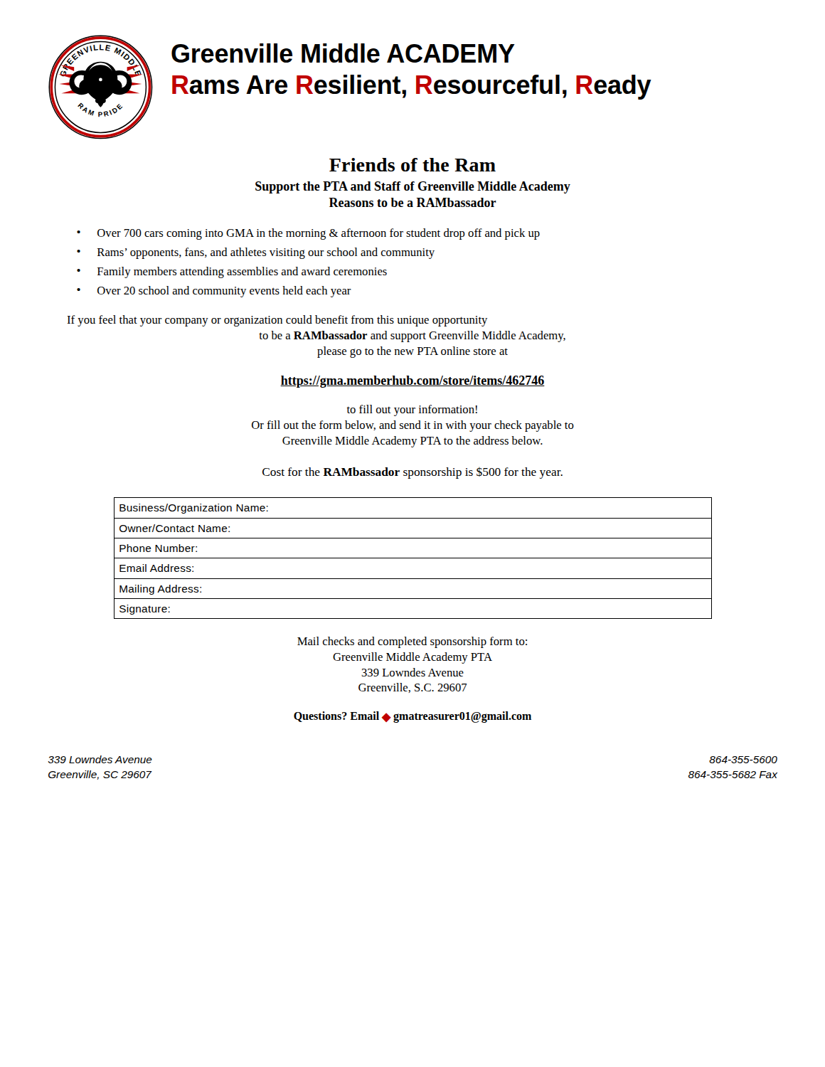GREENVILLE MIDDLE RAM PRIDE
Greenville Middle ACADEMY
Rams Are Resilient, Resourceful, Ready
Friends of the Ram
Support the PTA and Staff of Greenville Middle Academy
Reasons to be a RAMbassador
Over 700 cars coming into GMA in the morning & afternoon for student drop off and pick up
Rams’ opponents, fans, and athletes visiting our school and community
Family members attending assemblies and award ceremonies
Over 20 school and community events held each year
If you feel that your company or organization could benefit from this unique opportunity to be a RAMbassador and support Greenville Middle Academy,
please go to the new PTA online store at
https://gma.memberhub.com/store/items/462746
to fill out your information!
Or fill out the form below, and send it in with your check payable to
Greenville Middle Academy PTA to the address below.
Cost for the RAMbassador sponsorship is $500 for the year.
| Business/Organization Name: |
| Owner/Contact Name: |
| Phone Number: |
| Email Address: |
| Mailing Address: |
| Signature: |
Mail checks and completed sponsorship form to:
Greenville Middle Academy PTA
339 Lowndes Avenue
Greenville, S.C. 29607
Questions? Email ◆ gmatreasurer01@gmail.com
339 Lowndes Avenue
Greenville, SC 29607
864-355-5600
864-355-5682 Fax